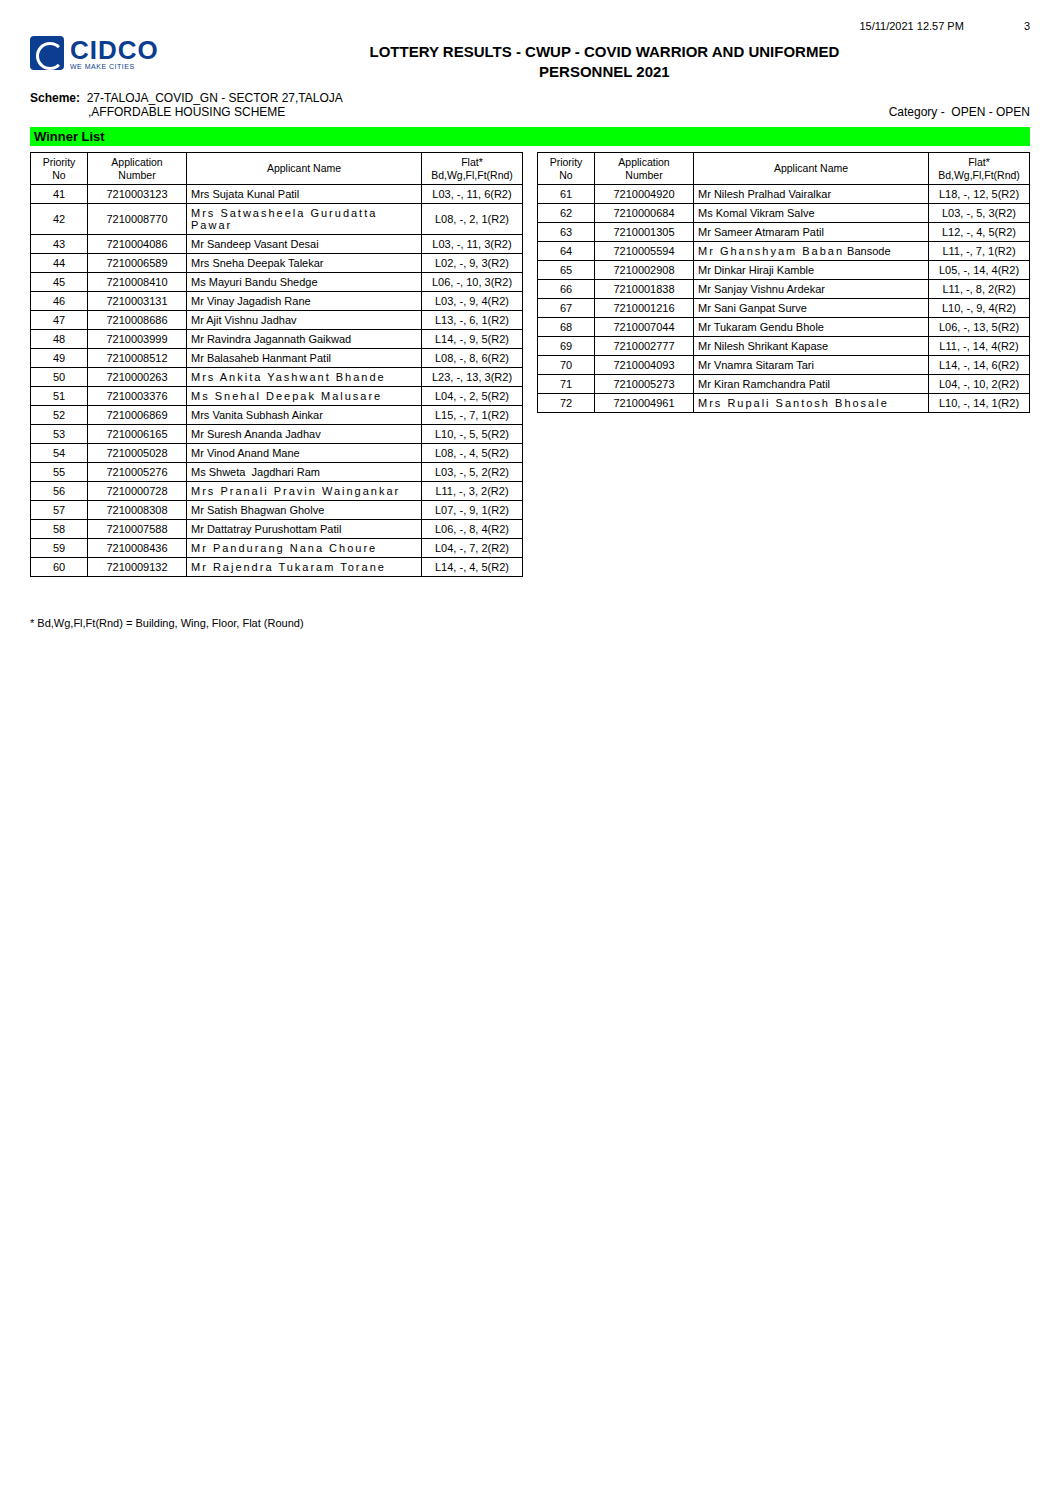15/11/2021 12.57 PM 3
CIDCO
WE MAKE CITIES
LOTTERY RESULTS - CWUP - COVID WARRIOR AND UNIFORMED
PERSONNEL 2021
Scheme: 27-TALOJA_COVID_GN - SECTOR 27,TALOJA
,AFFORDABLE HOUSING SCHEME
Category - OPEN - OPEN
Winner List
| Priority No | Application Number | Applicant Name | Flat* Bd,Wg,Fl,Ft(Rnd) |
| --- | --- | --- | --- |
| 41 | 7210003123 | Mrs Sujata Kunal Patil | L03, -, 11, 6(R2) |
| 42 | 7210008770 | Mrs Satwasheela Gurudatta Pawar | L08, -, 2, 1(R2) |
| 43 | 7210004086 | Mr Sandeep Vasant Desai | L03, -, 11, 3(R2) |
| 44 | 7210006589 | Mrs Sneha Deepak Talekar | L02, -, 9, 3(R2) |
| 45 | 7210008410 | Ms Mayuri Bandu Shedge | L06, -, 10, 3(R2) |
| 46 | 7210003131 | Mr Vinay Jagadish Rane | L03, -, 9, 4(R2) |
| 47 | 7210008686 | Mr Ajit Vishnu Jadhav | L13, -, 6, 1(R2) |
| 48 | 7210003999 | Mr Ravindra Jagannath Gaikwad | L14, -, 9, 5(R2) |
| 49 | 7210008512 | Mr Balasaheb Hanmant Patil | L08, -, 8, 6(R2) |
| 50 | 7210000263 | Mrs Ankita Yashwant Bhande | L23, -, 13, 3(R2) |
| 51 | 7210003376 | Ms Snehal Deepak Malusare | L04, -, 2, 5(R2) |
| 52 | 7210006869 | Mrs Vanita Subhash Ainkar | L15, -, 7, 1(R2) |
| 53 | 7210006165 | Mr Suresh Ananda Jadhav | L10, -, 5, 5(R2) |
| 54 | 7210005028 | Mr Vinod Anand Mane | L08, -, 4, 5(R2) |
| 55 | 7210005276 | Ms Shweta Jagdhari Ram | L03, -, 5, 2(R2) |
| 56 | 7210000728 | Mrs Pranali Pravin Waingankar | L11, -, 3, 2(R2) |
| 57 | 7210008308 | Mr Satish Bhagwan Gholve | L07, -, 9, 1(R2) |
| 58 | 7210007588 | Mr Dattatray Purushottam Patil | L06, -, 8, 4(R2) |
| 59 | 7210008436 | Mr Pandurang Nana Choure | L04, -, 7, 2(R2) |
| 60 | 7210009132 | Mr Rajendra Tukaram Torane | L14, -, 4, 5(R2) |
| Priority No | Application Number | Applicant Name | Flat* Bd,Wg,Fl,Ft(Rnd) |
| --- | --- | --- | --- |
| 61 | 7210004920 | Mr Nilesh Pralhad Vairalkar | L18, -, 12, 5(R2) |
| 62 | 7210000684 | Ms Komal Vikram Salve | L03, -, 5, 3(R2) |
| 63 | 7210001305 | Mr Sameer Atmaram Patil | L12, -, 4, 5(R2) |
| 64 | 7210005594 | Mr Ghanshyam Baban Bansode | L11, -, 7, 1(R2) |
| 65 | 7210002908 | Mr Dinkar Hiraji Kamble | L05, -, 14, 4(R2) |
| 66 | 7210001838 | Mr Sanjay Vishnu Ardekar | L11, -, 8, 2(R2) |
| 67 | 7210001216 | Mr Sani Ganpat Surve | L10, -, 9, 4(R2) |
| 68 | 7210007044 | Mr Tukaram Gendu Bhole | L06, -, 13, 5(R2) |
| 69 | 7210002777 | Mr Nilesh Shrikant Kapase | L11, -, 14, 4(R2) |
| 70 | 7210004093 | Mr Vnamra Sitaram Tari | L14, -, 14, 6(R2) |
| 71 | 7210005273 | Mr Kiran Ramchandra Patil | L04, -, 10, 2(R2) |
| 72 | 7210004961 | Mrs Rupali Santosh Bhosale | L10, -, 14, 1(R2) |
* Bd,Wg,Fl,Ft(Rnd) = Building, Wing, Floor, Flat (Round)